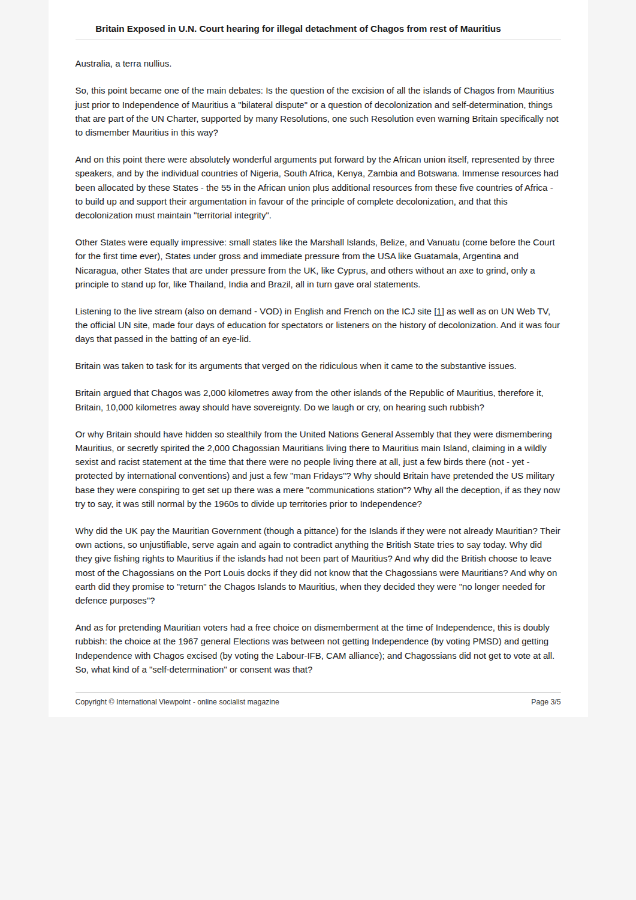Britain Exposed in U.N. Court hearing for illegal detachment of Chagos from rest of Mauritius
Australia, a terra nullius.
So, this point became one of the main debates: Is the question of the excision of all the islands of Chagos from Mauritius just prior to Independence of Mauritius a "bilateral dispute" or a question of decolonization and self-determination, things that are part of the UN Charter, supported by many Resolutions, one such Resolution even warning Britain specifically not to dismember Mauritius in this way?
And on this point there were absolutely wonderful arguments put forward by the African union itself, represented by three speakers, and by the individual countries of Nigeria, South Africa, Kenya, Zambia and Botswana. Immense resources had been allocated by these States - the 55 in the African union plus additional resources from these five countries of Africa - to build up and support their argumentation in favour of the principle of complete decolonization, and that this decolonization must maintain "territorial integrity".
Other States were equally impressive: small states like the Marshall Islands, Belize, and Vanuatu (come before the Court for the first time ever), States under gross and immediate pressure from the USA like Guatamala, Argentina and Nicaragua, other States that are under pressure from the UK, like Cyprus, and others without an axe to grind, only a principle to stand up for, like Thailand, India and Brazil, all in turn gave oral statements.
Listening to the live stream (also on demand - VOD) in English and French on the ICJ site [1] as well as on UN Web TV, the official UN site, made four days of education for spectators or listeners on the history of decolonization. And it was four days that passed in the batting of an eye-lid.
Britain was taken to task for its arguments that verged on the ridiculous when it came to the substantive issues.
Britain argued that Chagos was 2,000 kilometres away from the other islands of the Republic of Mauritius, therefore it, Britain, 10,000 kilometres away should have sovereignty. Do we laugh or cry, on hearing such rubbish?
Or why Britain should have hidden so stealthily from the United Nations General Assembly that they were dismembering Mauritius, or secretly spirited the 2,000 Chagossian Mauritians living there to Mauritius main Island, claiming in a wildly sexist and racist statement at the time that there were no people living there at all, just a few birds there (not - yet - protected by international conventions) and just a few "man Fridays"? Why should Britain have pretended the US military base they were conspiring to get set up there was a mere "communications station"? Why all the deception, if as they now try to say, it was still normal by the 1960s to divide up territories prior to Independence?
Why did the UK pay the Mauritian Government (though a pittance) for the Islands if they were not already Mauritian? Their own actions, so unjustifiable, serve again and again to contradict anything the British State tries to say today. Why did they give fishing rights to Mauritius if the islands had not been part of Mauritius? And why did the British choose to leave most of the Chagossians on the Port Louis docks if they did not know that the Chagossians were Mauritians? And why on earth did they promise to "return" the Chagos Islands to Mauritius, when they decided they were "no longer needed for defence purposes"?
And as for pretending Mauritian voters had a free choice on dismemberment at the time of Independence, this is doubly rubbish: the choice at the 1967 general Elections was between not getting Independence (by voting PMSD) and getting Independence with Chagos excised (by voting the Labour-IFB, CAM alliance); and Chagossians did not get to vote at all. So, what kind of a "self-determination" or consent was that?
Copyright © International Viewpoint - online socialist magazine
Page 3/5